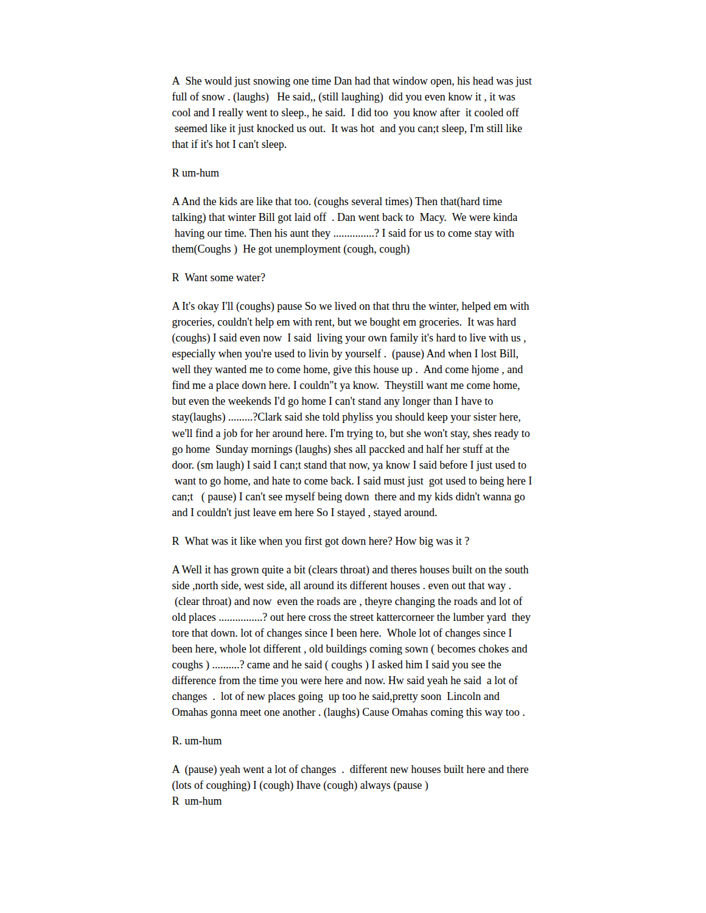A She would just snowing one time Dan had that window open, his head was just full of snow . (laughs) He said,, (still laughing) did you even know it , it was cool and I really went to sleep., he said. I did too you know after it cooled off seemed like it just knocked us out. It was hot and you can;t sleep, I'm still like that if it's hot I can't sleep.
R um-hum
A And the kids are like that too. (coughs several times) Then that(hard time talking) that winter Bill got laid off . Dan went back to Macy. We were kinda having our time. Then his aunt they ...............? I said for us to come stay with them(Coughs ) He got unemployment (cough, cough)
R Want some water?
A It's okay I'll (coughs) pause So we lived on that thru the winter, helped em with groceries, couldn't help em with rent, but we bought em groceries. It was hard (coughs) I said even now I said living your own family it's hard to live with us , especially when you're used to livin by yourself . (pause) And when I lost Bill, well they wanted me to come home, give this house up . And come hjome , and find me a place down here. I couldn"t ya know. Theystill want me come home, but even the weekends I'd go home I can't stand any longer than I have to stay(laughs) .........?Clark said she told phyliss you should keep your sister here, we'll find a job for her around here. I'm trying to, but she won't stay, shes ready to go home Sunday mornings (laughs) shes all paccked and half her stuff at the door. (sm laugh) I said I can;t stand that now, ya know I said before I just used to want to go home, and hate to come back. I said must just got used to being here I can;t ( pause) I can't see myself being down there and my kids didn't wanna go and I couldn't just leave em here So I stayed , stayed around.
R What was it like when you first got down here? How big was it ?
A Well it has grown quite a bit (clears throat) and theres houses built on the south side ,north side, west side, all around its different houses . even out that way . (clear throat) and now even the roads are , theyre changing the roads and lot of old places ................? out here cross the street kattercorneer the lumber yard they tore that down. lot of changes since I been here. Whole lot of changes since I been here, whole lot different , old buildings coming sown ( becomes chokes and coughs ) ..........? came and he said ( coughs ) I asked him I said you see the difference from the time you were here and now. Hw said yeah he said a lot of changes . lot of new places going up too he said,pretty soon Lincoln and Omahas gonna meet one another . (laughs) Cause Omahas coming this way too .
R. um-hum
A (pause) yeah went a lot of changes . different new houses built here and there (lots of coughing) I (cough) Ihave (cough) always (pause )
R um-hum